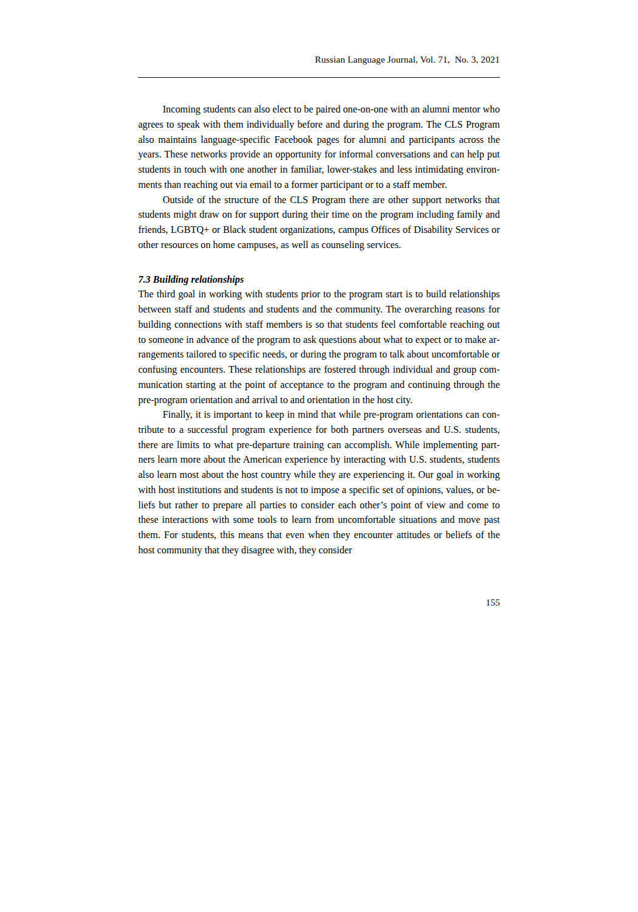Russian Language Journal, Vol. 71, No. 3, 2021
Incoming students can also elect to be paired one-on-one with an alumni mentor who agrees to speak with them individually before and during the program. The CLS Program also maintains language-specific Facebook pages for alumni and participants across the years. These networks provide an opportunity for informal conversations and can help put students in touch with one another in familiar, lower-stakes and less intimidating environments than reaching out via email to a former participant or to a staff member.
Outside of the structure of the CLS Program there are other support networks that students might draw on for support during their time on the program including family and friends, LGBTQ+ or Black student organizations, campus Offices of Disability Services or other resources on home campuses, as well as counseling services.
7.3 Building relationships
The third goal in working with students prior to the program start is to build relationships between staff and students and students and the community. The overarching reasons for building connections with staff members is so that students feel comfortable reaching out to someone in advance of the program to ask questions about what to expect or to make arrangements tailored to specific needs, or during the program to talk about uncomfortable or confusing encounters. These relationships are fostered through individual and group communication starting at the point of acceptance to the program and continuing through the pre-program orientation and arrival to and orientation in the host city.
Finally, it is important to keep in mind that while pre-program orientations can contribute to a successful program experience for both partners overseas and U.S. students, there are limits to what pre-departure training can accomplish. While implementing partners learn more about the American experience by interacting with U.S. students, students also learn most about the host country while they are experiencing it. Our goal in working with host institutions and students is not to impose a specific set of opinions, values, or beliefs but rather to prepare all parties to consider each other’s point of view and come to these interactions with some tools to learn from uncomfortable situations and move past them. For students, this means that even when they encounter attitudes or beliefs of the host community that they disagree with, they consider
155